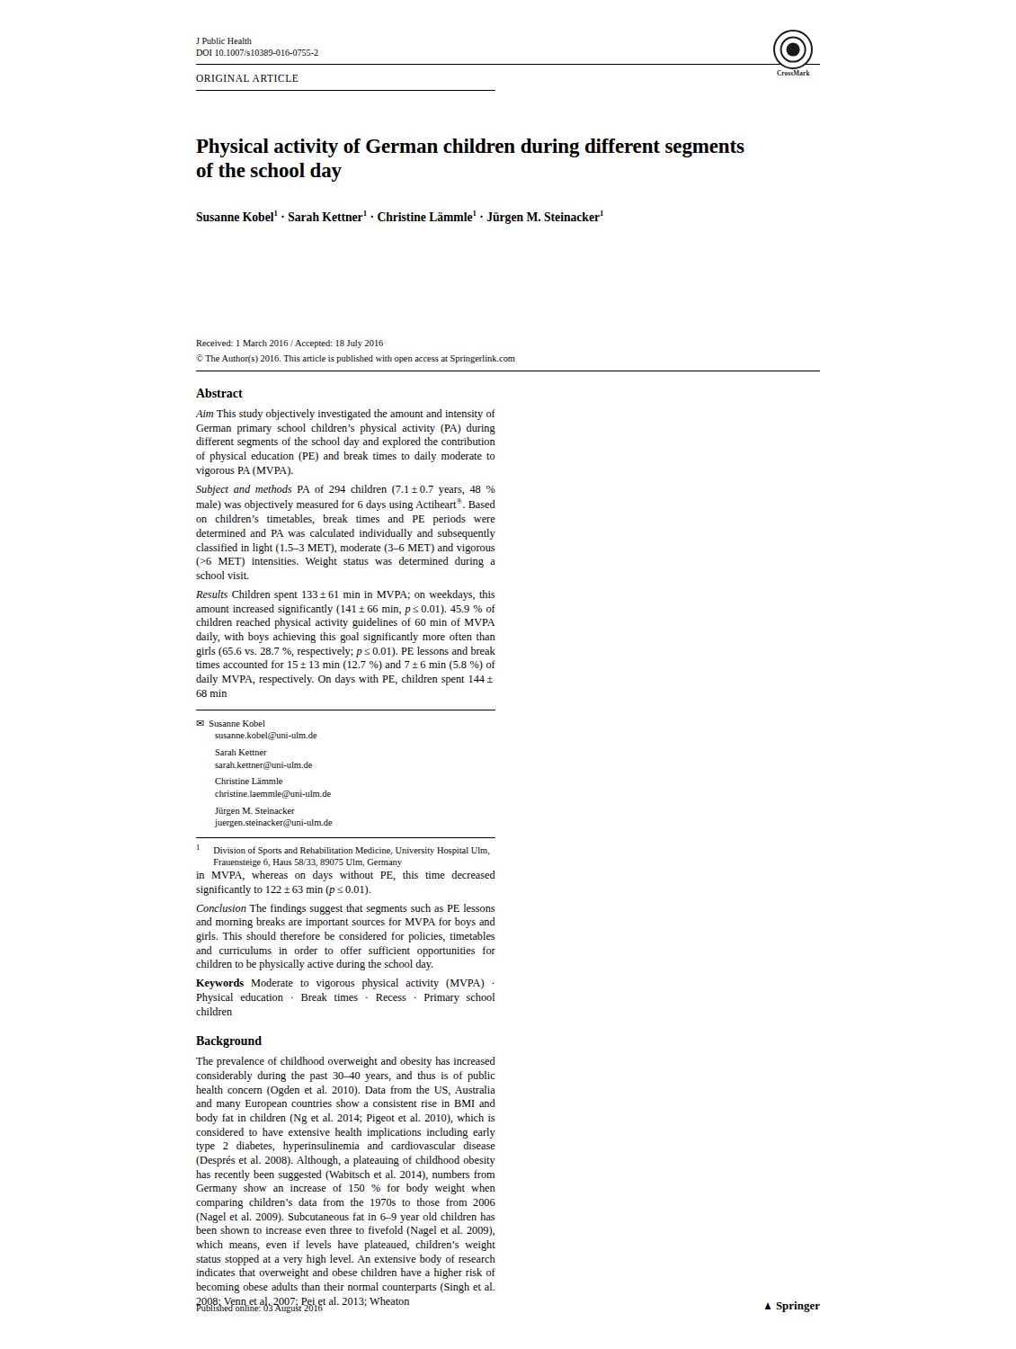CrossMark
J Public Health
DOI 10.1007/s10389-016-0755-2
ORIGINAL ARTICLE
Physical activity of German children during different segments
of the school day
Susanne Kobel1 · Sarah Kettner1 · Christine Lämmle1 · Jürgen M. Steinacker1
Received: 1 March 2016 / Accepted: 18 July 2016
© The Author(s) 2016. This article is published with open access at Springerlink.com
Abstract
Aim This study objectively investigated the amount and intensity of German primary school children’s physical activity (PA) during different segments of the school day and explored the contribution of physical education (PE) and break times to daily moderate to vigorous PA (MVPA).
Subject and methods PA of 294 children (7.1 ± 0.7 years, 48 % male) was objectively measured for 6 days using Actiheart®. Based on children’s timetables, break times and PE periods were determined and PA was calculated individually and subsequently classified in light (1.5–3 MET), moderate (3–6 MET) and vigorous (>6 MET) intensities. Weight status was determined during a school visit.
Results Children spent 133 ± 61 min in MVPA; on weekdays, this amount increased significantly (141 ± 66 min, p ≤ 0.01). 45.9 % of children reached physical activity guidelines of 60 min of MVPA daily, with boys achieving this goal significantly more often than girls (65.6 vs. 28.7 %, respectively; p ≤ 0.01). PE lessons and break times accounted for 15 ± 13 min (12.7 %) and 7 ± 6 min (5.8 %) of daily MVPA, respectively. On days with PE, children spent 144 ± 68 min
✉ Susanne Kobel
susanne.kobel@uni-ulm.de
Sarah Kettner
sarah.kettner@uni-ulm.de
Christine Lämmle
christine.laemmle@uni-ulm.de
Jürgen M. Steinacker
juergen.steinacker@uni-ulm.de
1
Division of Sports and Rehabilitation Medicine, University Hospital Ulm, Frauensteige 6, Haus 58/33, 89075 Ulm, Germany
in MVPA, whereas on days without PE, this time decreased significantly to 122 ± 63 min (p ≤ 0.01).
Conclusion The findings suggest that segments such as PE lessons and morning breaks are important sources for MVPA for boys and girls. This should therefore be considered for policies, timetables and curriculums in order to offer sufficient opportunities for children to be physically active during the school day.
Keywords Moderate to vigorous physical activity (MVPA) · Physical education · Break times · Recess · Primary school children
Background
The prevalence of childhood overweight and obesity has increased considerably during the past 30–40 years, and thus is of public health concern (Ogden et al. 2010). Data from the US, Australia and many European countries show a consistent rise in BMI and body fat in children (Ng et al. 2014; Pigeot et al. 2010), which is considered to have extensive health implications including early type 2 diabetes, hyperinsulinemia and cardiovascular disease (Després et al. 2008). Although, a plateauing of childhood obesity has recently been suggested (Wabitsch et al. 2014), numbers from Germany show an increase of 150 % for body weight when comparing children’s data from the 1970s to those from 2006 (Nagel et al. 2009). Subcutaneous fat in 6–9 year old children has been shown to increase even three to fivefold (Nagel et al. 2009), which means, even if levels have plateaued, children’s weight status stopped at a very high level. An extensive body of research indicates that overweight and obese children have a higher risk of becoming obese adults than their normal counterparts (Singh et al. 2008; Venn et al. 2007; Pei et al. 2013; Wheaton
Published online: 03 August 2016
▲Springer